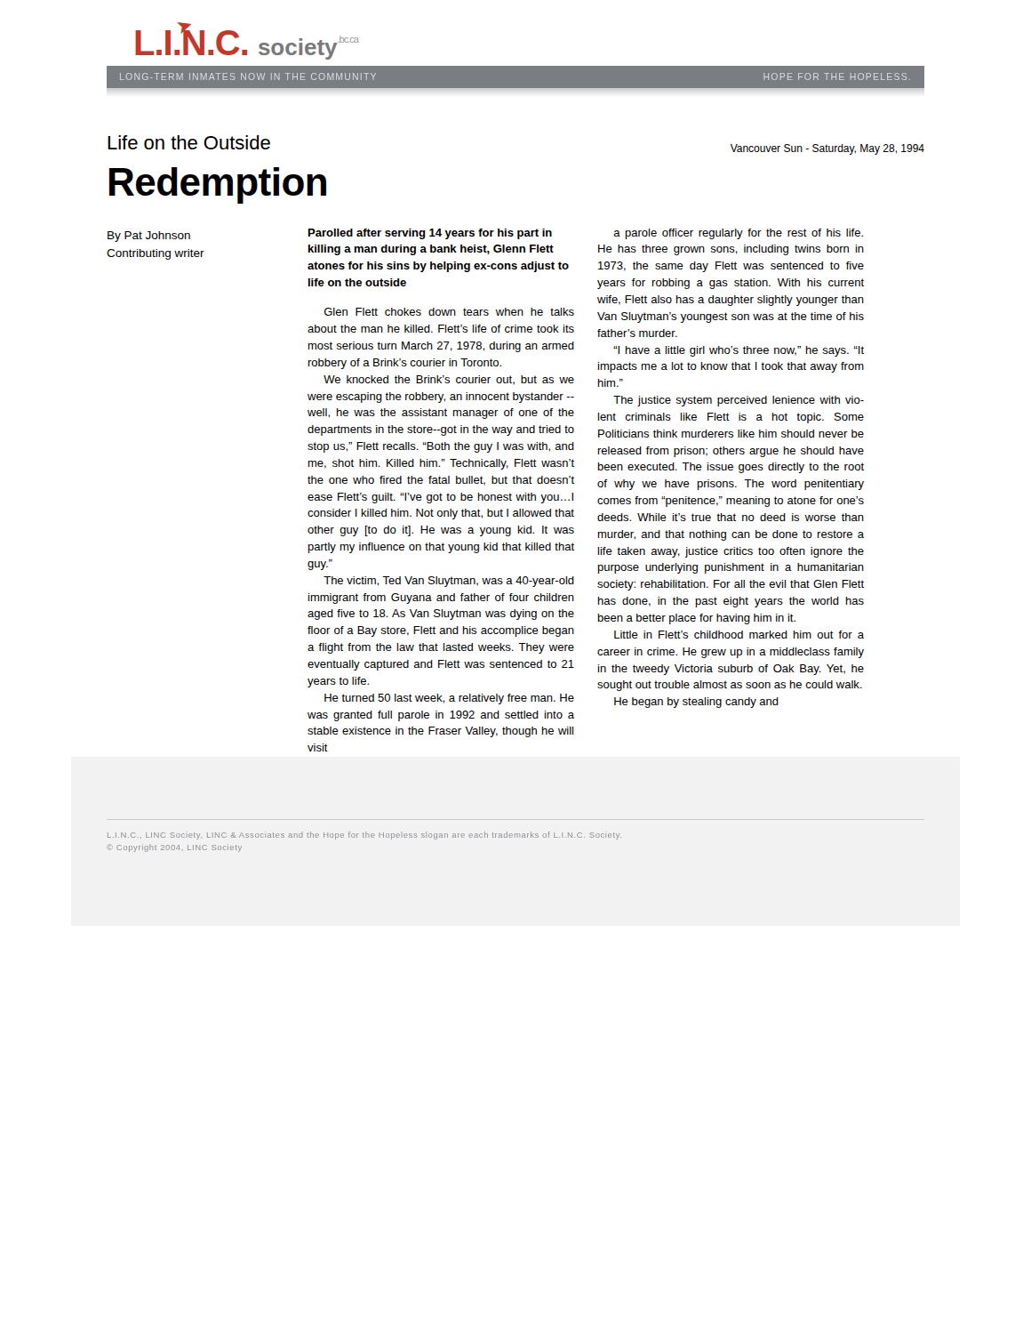➤ L.I.N.C. society.bc.ca
Long-term inmates now in the community Hope for the hopeless.
Life on the Outside
Vancouver Sun - Saturday, May 28, 1994
Redemption
By Pat Johnson
Contributing writer
Parolled after serving 14 years for his part in killing a man during a bank heist, Glenn Flett atones for his sins by helping ex-cons adjust to life on the outside
Glen Flett chokes down tears when he talks about the man he killed. Flett’s life of crime took its most serious turn March 27, 1978, during an armed robbery of a Brink’s courier in Toronto.
We knocked the Brink’s courier out, but as we were escaping the robbery, an innocent bystander --well, he was the assistant manager of one of the departments in the store--got in the way and tried to stop us,” Flett recalls. “Both the guy I was with, and me, shot him. Killed him.” Technically, Flett wasn’t the one who fired the fatal bullet, but that doesn’t ease Flett’s guilt. “I’ve got to be honest with you…I consider I killed him. Not only that, but I allowed that other guy [to do it]. He was a young kid. It was partly my influence on that young kid that killed that guy.”
The victim, Ted Van Sluytman, was a 40-year-old immigrant from Guyana and father of four children aged five to 18. As Van Sluytman was dying on the floor of a Bay store, Flett and his accomplice began a flight from the law that lasted weeks. They were eventually captured and Flett was sentenced to 21 years to life.
He turned 50 last week, a relatively free man. He was granted full parole in 1992 and settled into a stable existence in the Fraser Valley, though he will visit
a parole officer regularly for the rest of his life. He has three grown sons, including twins born in 1973, the same day Flett was sentenced to five years for robbing a gas station. With his current wife, Flett also has a daughter slightly younger than Van Sluytman’s youngest son was at the time of his father’s murder.
“I have a little girl who’s three now,” he says. “It impacts me a lot to know that I took that away from him.”
The justice system perceived lenience with violent criminals like Flett is a hot topic. Some Politicians think murderers like him should never be released from prison; others argue he should have been executed. The issue goes directly to the root of why we have prisons. The word penitentiary comes from “penitence,” meaning to atone for one’s deeds. While it’s true that no deed is worse than murder, and that nothing can be done to restore a life taken away, justice critics too often ignore the purpose underlying punishment in a humanitarian society: rehabilitation. For all the evil that Glen Flett has done, in the past eight years the world has been a better place for having him in it.
Little in Flett’s childhood marked him out for a career in crime. He grew up in a middleclass family in the tweedy Victoria suburb of Oak Bay. Yet, he sought out trouble almost as soon as he could walk.
He began by stealing candy and
L.I.N.C., LINC Society, LINC & Associates and the Hope for the Hopeless slogan are each trademarks of L.I.N.C. Society.
© Copyright 2004, LINC Society